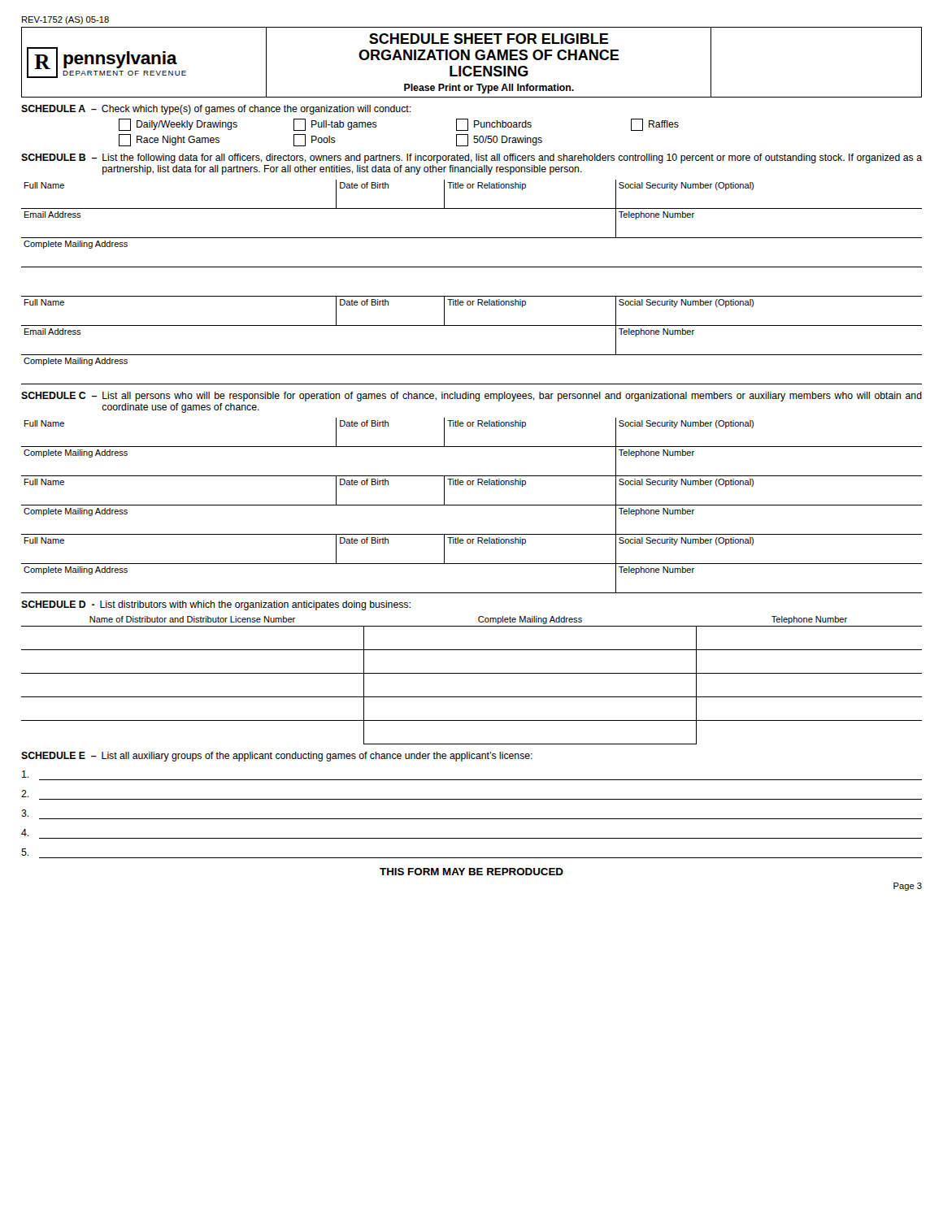REV-1752 (AS) 05-18
| R pennsylvania DEPARTMENT OF REVENUE | SCHEDULE SHEET FOR ELIGIBLE ORGANIZATION GAMES OF CHANCE LICENSING Please Print or Type All Information. | |
SCHEDULE A –
Check which type(s) of games of chance the organization will conduct:
Daily/Weekly Drawings
Pull-tab games
Punchboards
Raffles
Race Night Games
Pools
50/50 Drawings
SCHEDULE B –
List the following data for all officers, directors, owners and partners. If incorporated, list all officers and shareholders controlling 10 percent or more of outstanding stock. If organized as a partnership, list data for all partners. For all other entities, list data of any other financially responsible person.
| Full Name | Date of Birth | Title or Relationship | Social Security Number (Optional) |
| Email Address | Telephone Number |
| Complete Mailing Address |
| Full Name | Date of Birth | Title or Relationship | Social Security Number (Optional) |
| Email Address | Telephone Number |
| Complete Mailing Address |
SCHEDULE C –
List all persons who will be responsible for operation of games of chance, including employees, bar personnel and organizational members or auxiliary members who will obtain and coordinate use of games of chance.
| Full Name | Date of Birth | Title or Relationship | Social Security Number (Optional) |
| Complete Mailing Address | Telephone Number |
| Full Name | Date of Birth | Title or Relationship | Social Security Number (Optional) |
| Complete Mailing Address | Telephone Number |
| Full Name | Date of Birth | Title or Relationship | Social Security Number (Optional) |
| Complete Mailing Address | Telephone Number |
SCHEDULE D -
List distributors with which the organization anticipates doing business:
| Name of Distributor and Distributor License Number | Complete Mailing Address | Telephone Number |
| --- | --- | --- |
SCHEDULE E –
List all auxiliary groups of the applicant conducting games of chance under the applicant’s license:
1.
2.
3.
4.
5.
THIS FORM MAY BE REPRODUCED
Page 3